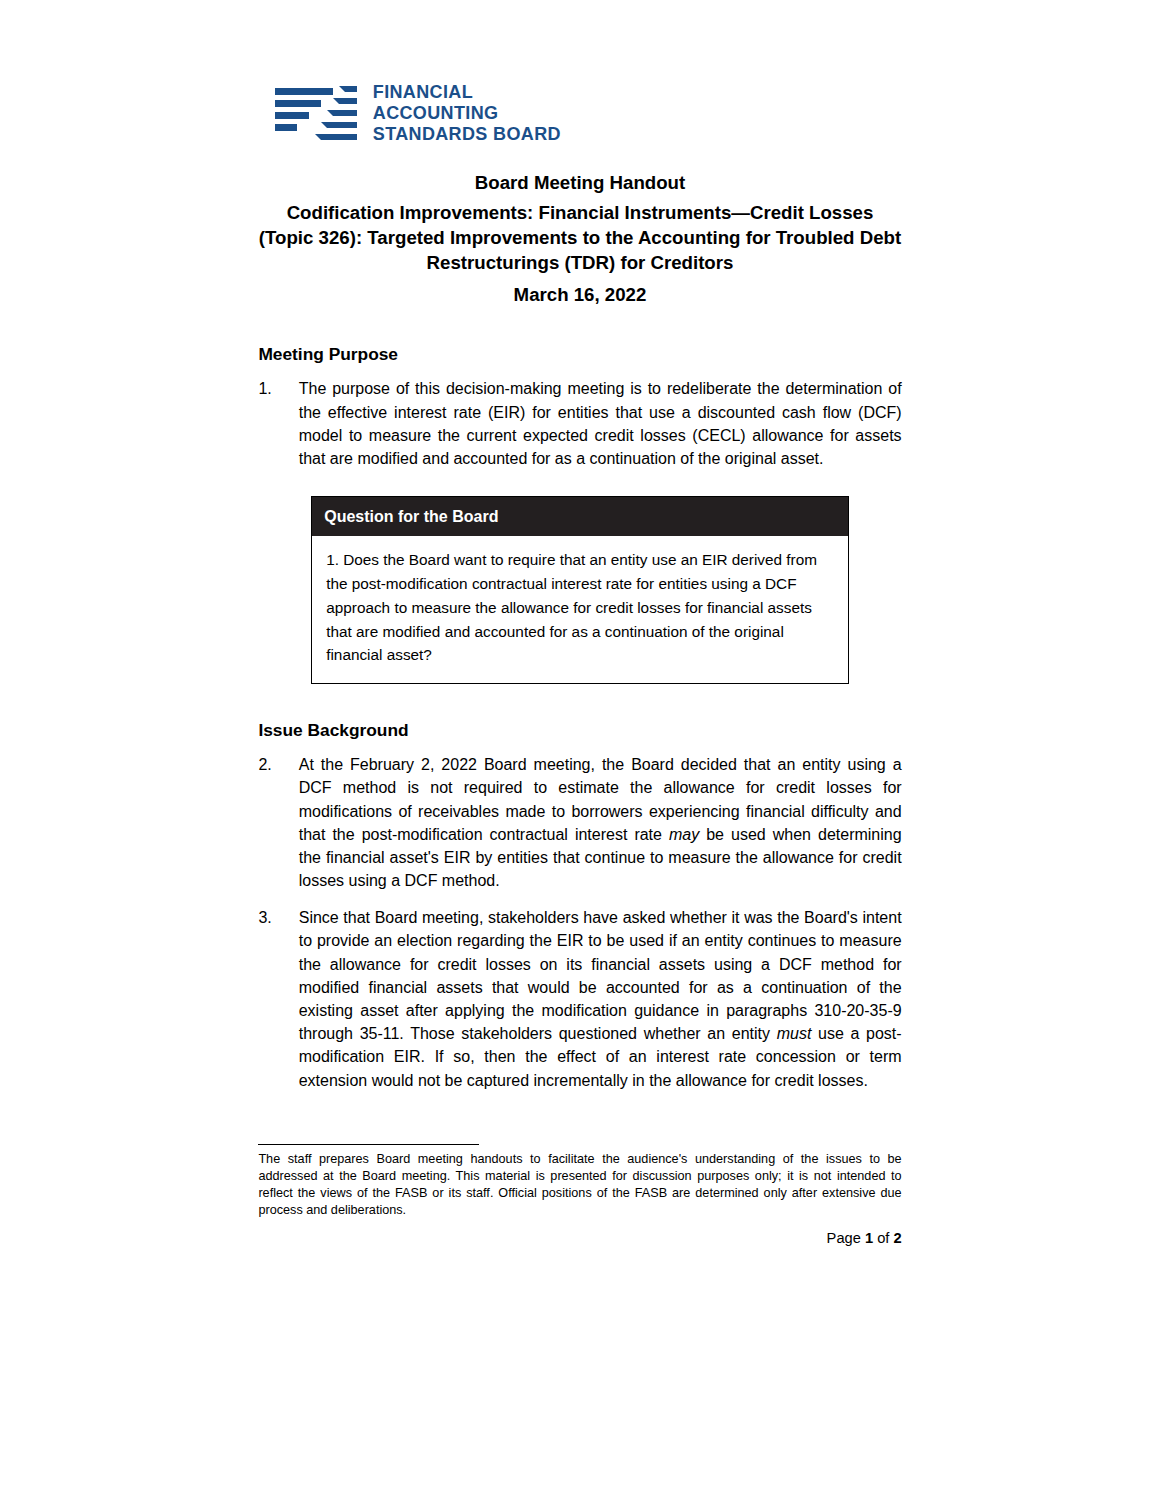Financial
Accounting
Standards Board
Board Meeting Handout
Codification Improvements: Financial Instruments—Credit Losses (Topic 326): Targeted Improvements to the Accounting for Troubled Debt Restructurings (TDR) for Creditors
March 16, 2022
Meeting Purpose
The purpose of this decision-making meeting is to redeliberate the determination of the effective interest rate (EIR) for entities that use a discounted cash flow (DCF) model to measure the current expected credit losses (CECL) allowance for assets that are modified and accounted for as a continuation of the original asset.
Question for the Board
1. Does the Board want to require that an entity use an EIR derived from the post-modification contractual interest rate for entities using a DCF approach to measure the allowance for credit losses for financial assets that are modified and accounted for as a continuation of the original financial asset?
Issue Background
At the February 2, 2022 Board meeting, the Board decided that an entity using a DCF method is not required to estimate the allowance for credit losses for modifications of receivables made to borrowers experiencing financial difficulty and that the post-modification contractual interest rate may be used when determining the financial asset's EIR by entities that continue to measure the allowance for credit losses using a DCF method.
Since that Board meeting, stakeholders have asked whether it was the Board's intent to provide an election regarding the EIR to be used if an entity continues to measure the allowance for credit losses on its financial assets using a DCF method for modified financial assets that would be accounted for as a continuation of the existing asset after applying the modification guidance in paragraphs 310-20-35-9 through 35-11. Those stakeholders questioned whether an entity must use a post-modification EIR. If so, then the effect of an interest rate concession or term extension would not be captured incrementally in the allowance for credit losses.
The staff prepares Board meeting handouts to facilitate the audience's understanding of the issues to be addressed at the Board meeting. This material is presented for discussion purposes only; it is not intended to reflect the views of the FASB or its staff. Official positions of the FASB are determined only after extensive due process and deliberations.
Page 1 of 2